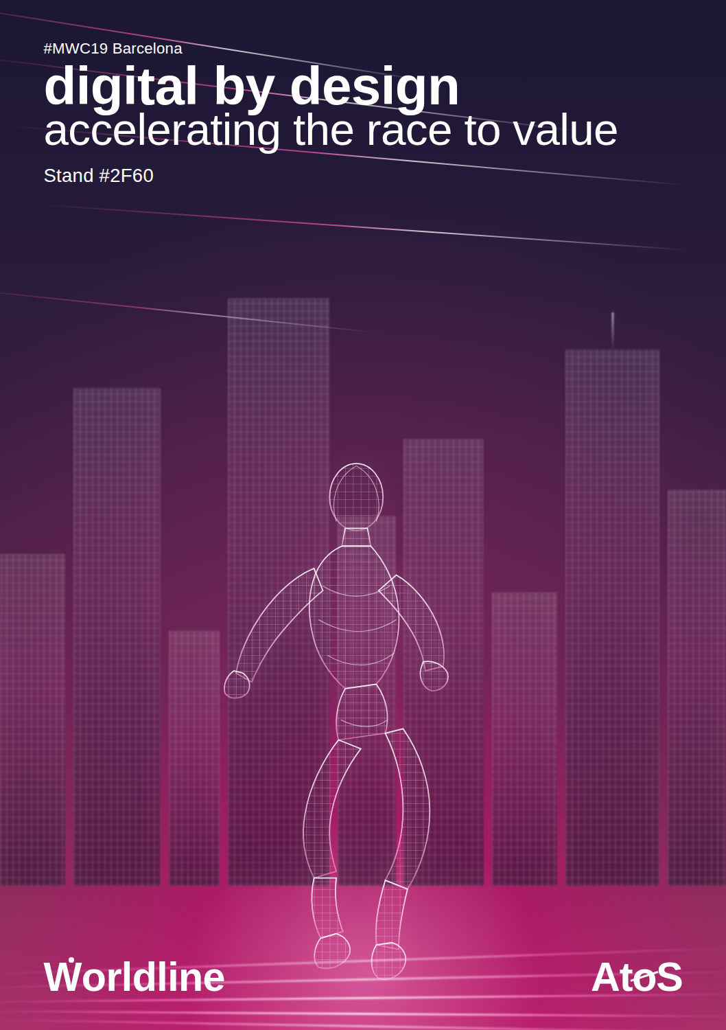#MWC19 Barcelona
digital by design accelerating the race to value
Stand #2F60
W orldline
Ato S